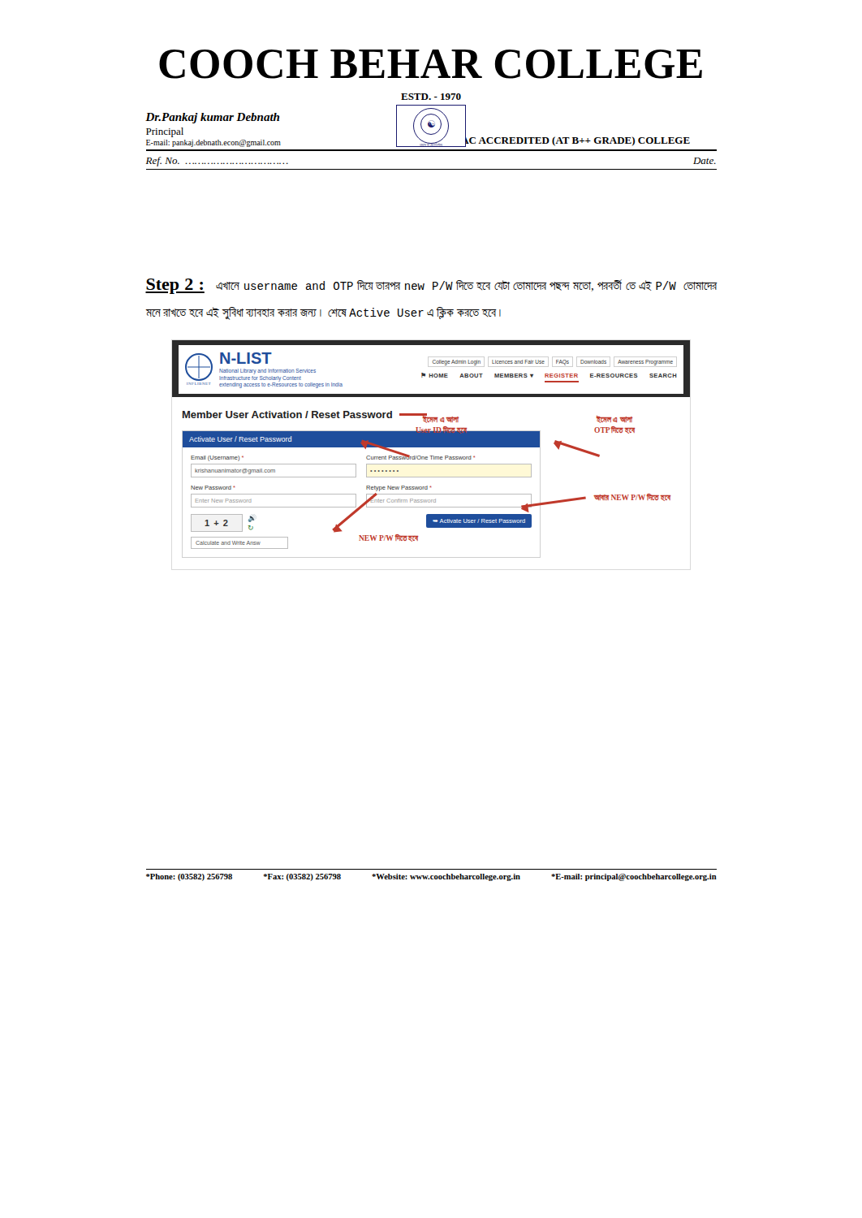COOCH BEHAR COLLEGE
ESTD. - 1970
☯
তমসো মা জ্যোতির্গময
Dr.Pankaj kumar Debnath
Principal
E-mail: pankaj.debnath.econ@gmail.com
NAAC ACCREDITED (AT B++ GRADE) COLLEGE
Ref. No. ……………………………
Date.
Step 2 : এখানে username and OTP দিয়ে তারপর new P/W দিতে হবে যেটা তোমাদের পছন্দ মতো, পরবর্তী তে এই P/W তোমাদের মনে রাখতে হবে এই সুবিধা ব্যাবহার করার জন্য। শেষে Active User এ ক্লিক করতে হবে।
INFLIBNET
N-LIST
National Library and Information Services
Infrastructure for Scholarly Content
extending access to e-Resources to colleges in India
College Admin Login Licences and Fair Use FAQs Downloads Awareness Programme
⚑ HOME
ABOUT
MEMBERS ▾
REGISTER
E-RESOURCES
SEARCH
Member User Activation / Reset Password
Activate User / Reset Password
Email (Username) *
krishanuanimator@gmail.com
Current Password/One Time Password *
••••••••
New Password *
Enter New Password
Retype New Password *
Enter Confirm Password
1 + 2
🔊
↻
Calculate and Write Answ
➥ Activate User / Reset Password
ইমেল এ আসা
User ID দিতে হবে
ইমেল এ আসা
OTP দিতে হবে
আবার NEW P/W দিতে হবে
NEW P/W দিতে হবে
*Phone: (03582) 256798 *Fax: (03582) 256798 *Website: www.coochbeharcollege.org.in *E-mail: principal@coochbeharcollege.org.in